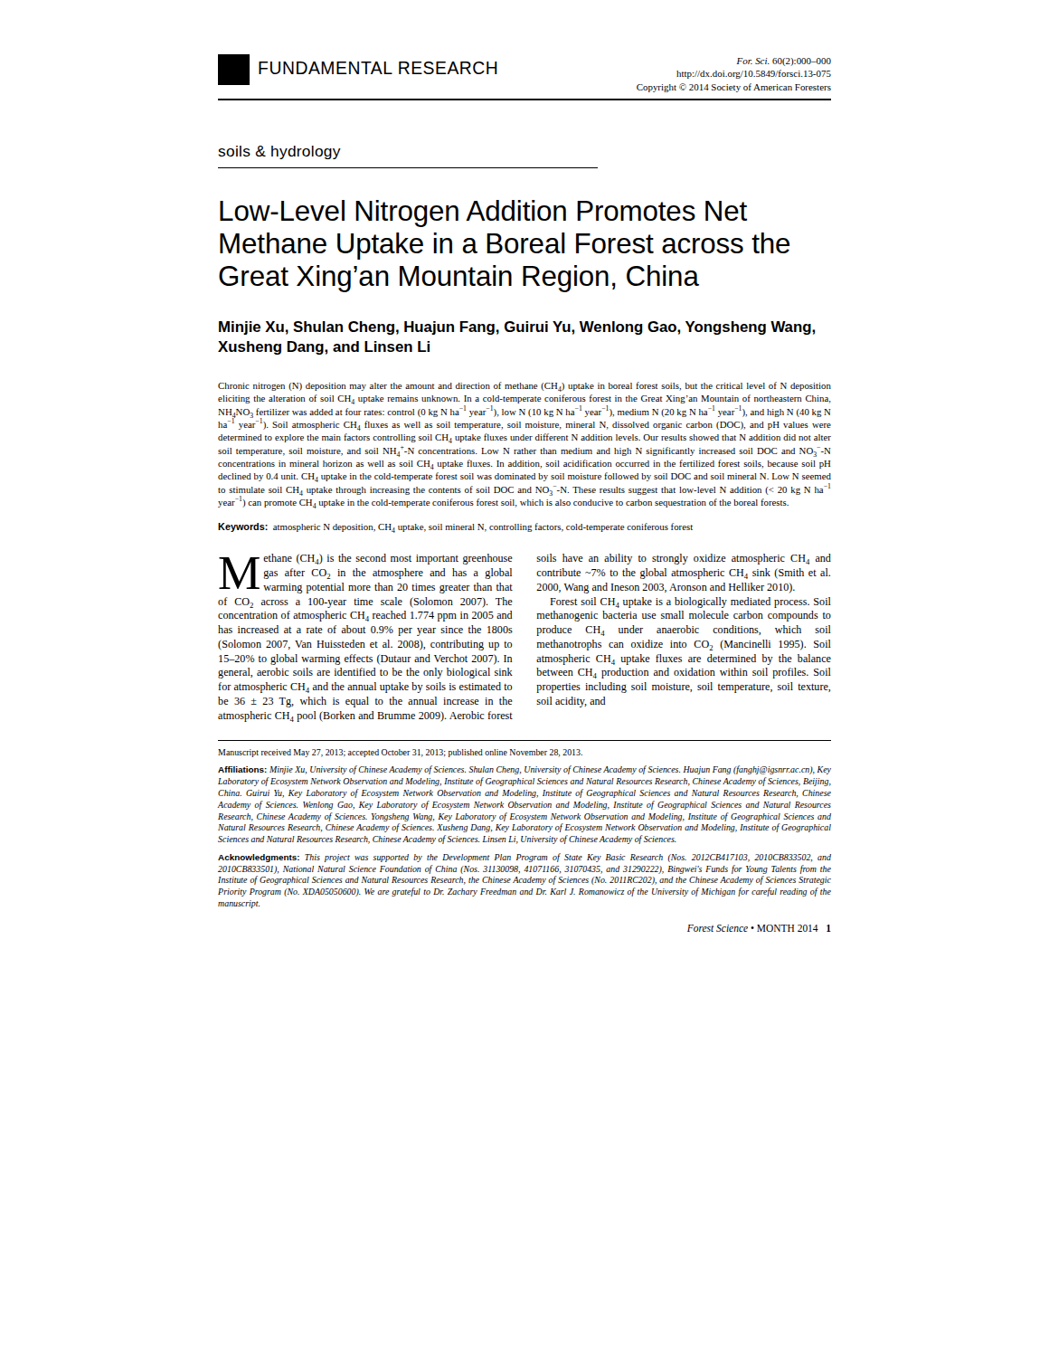FUNDAMENTAL RESEARCH
For. Sci. 60(2):000–000
http://dx.doi.org/10.5849/forsci.13-075
Copyright © 2014 Society of American Foresters
soils & hydrology
Low-Level Nitrogen Addition Promotes Net
Methane Uptake in a Boreal Forest across the
Great Xing’an Mountain Region, China
Minjie Xu, Shulan Cheng, Huajun Fang, Guirui Yu, Wenlong Gao, Yongsheng Wang,
Xusheng Dang, and Linsen Li
Chronic nitrogen (N) deposition may alter the amount and direction of methane (CH4) uptake in boreal forest soils, but the critical level of N deposition eliciting the alteration of soil CH4 uptake remains unknown. In a cold-temperate coniferous forest in the Great Xing’an Mountain of northeastern China, NH4NO3 fertilizer was added at four rates: control (0 kg N ha−1 year−1), low N (10 kg N ha−1 year−1), medium N (20 kg N ha−1 year−1), and high N (40 kg N ha−1 year−1). Soil atmospheric CH4 fluxes as well as soil temperature, soil moisture, mineral N, dissolved organic carbon (DOC), and pH values were determined to explore the main factors controlling soil CH4 uptake fluxes under different N addition levels. Our results showed that N addition did not alter soil temperature, soil moisture, and soil NH4+-N concentrations. Low N rather than medium and high N significantly increased soil DOC and NO3−-N concentrations in mineral horizon as well as soil CH4 uptake fluxes. In addition, soil acidification occurred in the fertilized forest soils, because soil pH declined by 0.4 unit. CH4 uptake in the cold-temperate forest soil was dominated by soil moisture followed by soil DOC and soil mineral N. Low N seemed to stimulate soil CH4 uptake through increasing the contents of soil DOC and NO3−-N. These results suggest that low-level N addition (< 20 kg N ha−1 year−1) can promote CH4 uptake in the cold-temperate coniferous forest soil, which is also conducive to carbon sequestration of the boreal forests.
Keywords: atmospheric N deposition, CH4 uptake, soil mineral N, controlling factors, cold-temperate coniferous forest
Methane (CH4) is the second most important greenhouse gas after CO2 in the atmosphere and has a global warming potential more than 20 times greater than that of CO2 across a 100-year time scale (Solomon 2007). The concentration of atmospheric CH4 reached 1.774 ppm in 2005 and has increased at a rate of about 0.9% per year since the 1800s (Solomon 2007, Van Huissteden et al. 2008), contributing up to 15–20% to global warming effects (Dutaur and Verchot 2007). In general, aerobic soils are identified to be the only biological sink for atmospheric CH4 and the annual uptake by soils is estimated to be 36 ± 23 Tg, which is equal to the annual increase in the atmospheric CH4 pool (Borken and Brumme 2009). Aerobic forest soils have an ability to strongly oxidize atmospheric CH4 and contribute ~7% to the global atmospheric CH4 sink (Smith et al. 2000, Wang and Ineson 2003, Aronson and Helliker 2010).
Forest soil CH4 uptake is a biologically mediated process. Soil methanogenic bacteria use small molecule carbon compounds to produce CH4 under anaerobic conditions, which soil methanotrophs can oxidize into CO2 (Mancinelli 1995). Soil atmospheric CH4 uptake fluxes are determined by the balance between CH4 production and oxidation within soil profiles. Soil properties including soil moisture, soil temperature, soil texture, soil acidity, and
Manuscript received May 27, 2013; accepted October 31, 2013; published online November 28, 2013.
Affiliations: Minjie Xu, University of Chinese Academy of Sciences. Shulan Cheng, University of Chinese Academy of Sciences. Huajun Fang (fanghj@igsnrr.ac.cn), Key Laboratory of Ecosystem Network Observation and Modeling, Institute of Geographical Sciences and Natural Resources Research, Chinese Academy of Sciences, Beijing, China. Guirui Yu, Key Laboratory of Ecosystem Network Observation and Modeling, Institute of Geographical Sciences and Natural Resources Research, Chinese Academy of Sciences. Wenlong Gao, Key Laboratory of Ecosystem Network Observation and Modeling, Institute of Geographical Sciences and Natural Resources Research, Chinese Academy of Sciences. Yongsheng Wang, Key Laboratory of Ecosystem Network Observation and Modeling, Institute of Geographical Sciences and Natural Resources Research, Chinese Academy of Sciences. Xusheng Dang, Key Laboratory of Ecosystem Network Observation and Modeling, Institute of Geographical Sciences and Natural Resources Research, Chinese Academy of Sciences. Linsen Li, University of Chinese Academy of Sciences.
Acknowledgments: This project was supported by the Development Plan Program of State Key Basic Research (Nos. 2012CB417103, 2010CB833502, and 2010CB833501), National Natural Science Foundation of China (Nos. 31130098, 41071166, 31070435, and 31290222), Bingwei's Funds for Young Talents from the Institute of Geographical Sciences and Natural Resources Research, the Chinese Academy of Sciences (No. 2011RC202), and the Chinese Academy of Sciences Strategic Priority Program (No. XDA05050600). We are grateful to Dr. Zachary Freedman and Dr. Karl J. Romanowicz of the University of Michigan for careful reading of the manuscript.
Forest Science • MONTH 2014 1